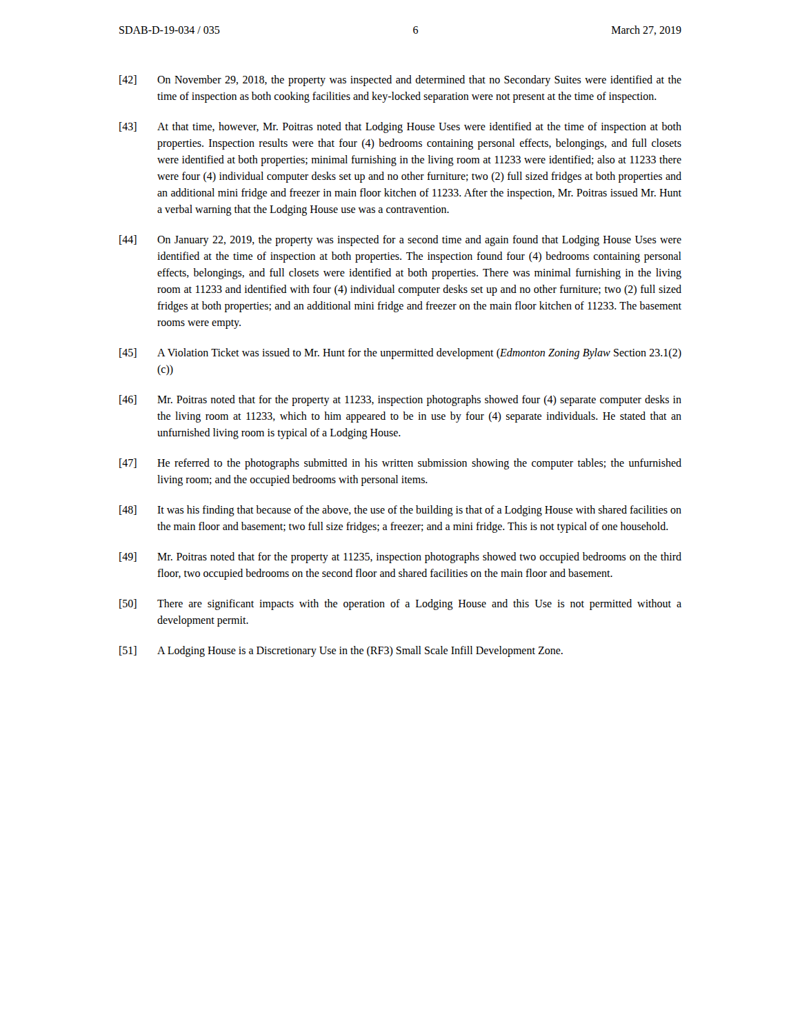SDAB-D-19-034 / 035
6
March 27, 2019
[42]
On November 29, 2018, the property was inspected and determined that no Secondary Suites were identified at the time of inspection as both cooking facilities and key-locked separation were not present at the time of inspection.
[43]
At that time, however, Mr. Poitras noted that Lodging House Uses were identified at the time of inspection at both properties. Inspection results were that four (4) bedrooms containing personal effects, belongings, and full closets were identified at both properties; minimal furnishing in the living room at 11233 were identified; also at 11233 there were four (4) individual computer desks set up and no other furniture; two (2) full sized fridges at both properties and an additional mini fridge and freezer in main floor kitchen of 11233. After the inspection, Mr. Poitras issued Mr. Hunt a verbal warning that the Lodging House use was a contravention.
[44]
On January 22, 2019, the property was inspected for a second time and again found that Lodging House Uses were identified at the time of inspection at both properties. The inspection found four (4) bedrooms containing personal effects, belongings, and full closets were identified at both properties. There was minimal furnishing in the living room at 11233 and identified with four (4) individual computer desks set up and no other furniture; two (2) full sized fridges at both properties; and an additional mini fridge and freezer on the main floor kitchen of 11233. The basement rooms were empty.
[45]
A Violation Ticket was issued to Mr. Hunt for the unpermitted development (Edmonton Zoning Bylaw Section 23.1(2)(c))
[46]
Mr. Poitras noted that for the property at 11233, inspection photographs showed four (4) separate computer desks in the living room at 11233, which to him appeared to be in use by four (4) separate individuals. He stated that an unfurnished living room is typical of a Lodging House.
[47]
He referred to the photographs submitted in his written submission showing the computer tables; the unfurnished living room; and the occupied bedrooms with personal items.
[48]
It was his finding that because of the above, the use of the building is that of a Lodging House with shared facilities on the main floor and basement; two full size fridges; a freezer; and a mini fridge. This is not typical of one household.
[49]
Mr. Poitras noted that for the property at 11235, inspection photographs showed two occupied bedrooms on the third floor, two occupied bedrooms on the second floor and shared facilities on the main floor and basement.
[50]
There are significant impacts with the operation of a Lodging House and this Use is not permitted without a development permit.
[51]
A Lodging House is a Discretionary Use in the (RF3) Small Scale Infill Development Zone.